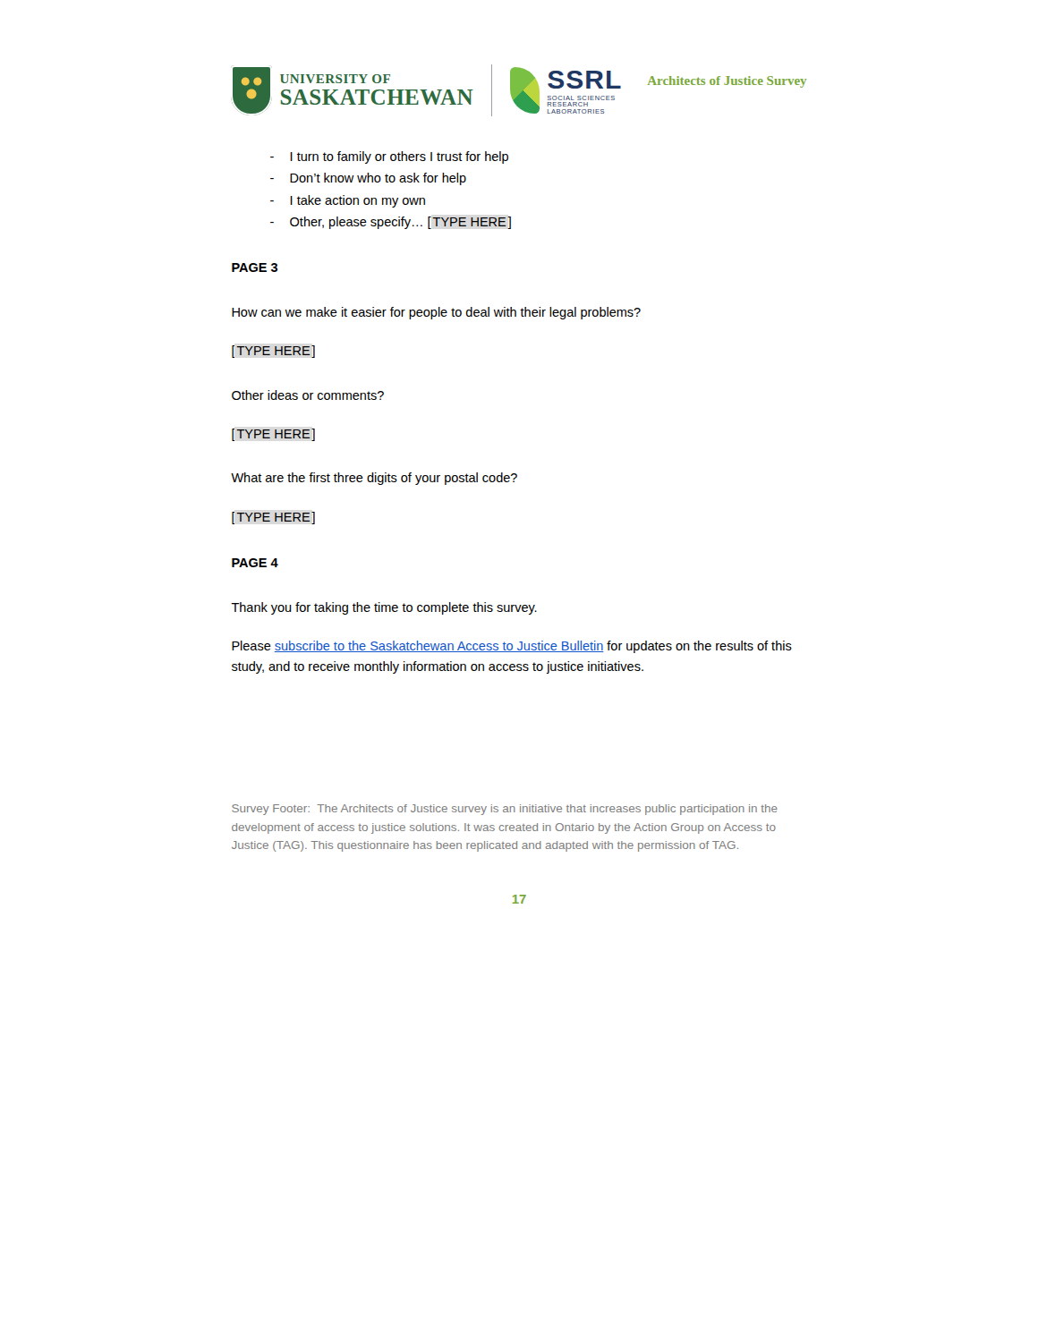UNIVERSITY OF
SASKATCHEWAN
SSRL
SOCIAL SCIENCES RESEARCH LABORATORIES
Architects of Justice Survey
I turn to family or others I trust for help
Don’t know who to ask for help
I take action on my own
Other, please specify… [TYPE HERE]
PAGE 3
How can we make it easier for people to deal with their legal problems?
[TYPE HERE]
Other ideas or comments?
[TYPE HERE]
What are the first three digits of your postal code?
[TYPE HERE]
PAGE 4
Thank you for taking the time to complete this survey.
Please subscribe to the Saskatchewan Access to Justice Bulletin for updates on the results of this study, and to receive monthly information on access to justice initiatives.
Survey Footer: The Architects of Justice survey is an initiative that increases public participation in the development of access to justice solutions. It was created in Ontario by the Action Group on Access to Justice (TAG). This questionnaire has been replicated and adapted with the permission of TAG.
17